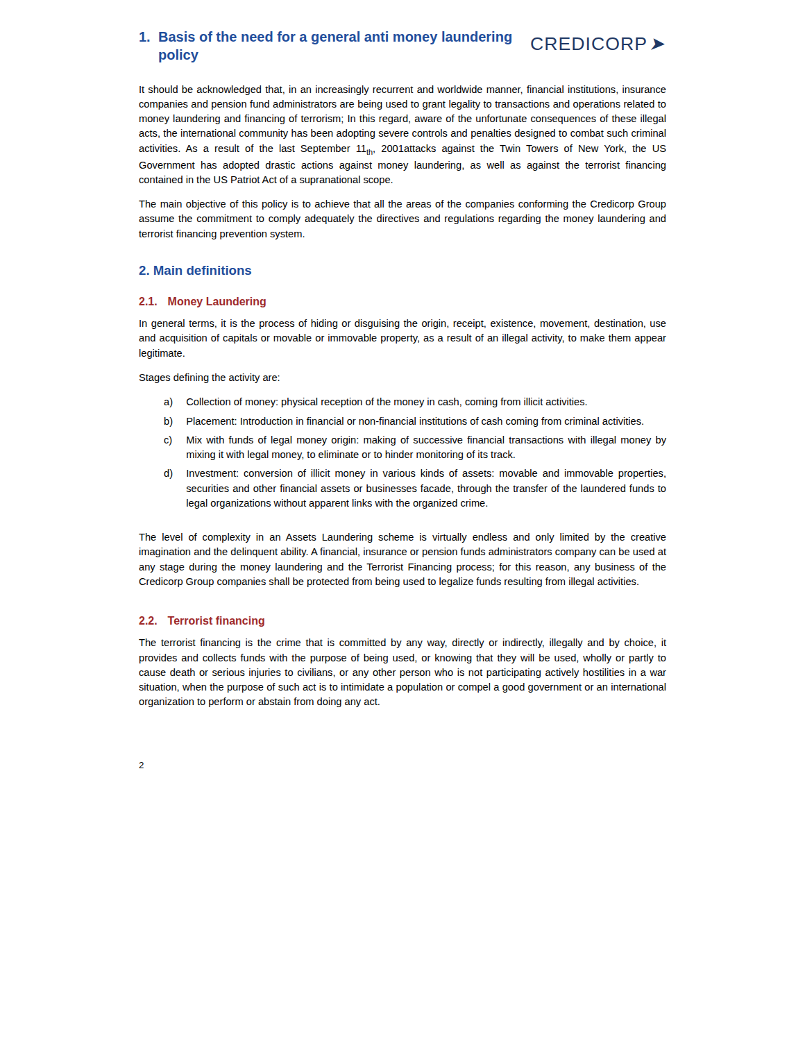CREDICORP➤
1. Basis of the need for a general anti money laundering policy
It should be acknowledged that, in an increasingly recurrent and worldwide manner, financial institutions, insurance companies and pension fund administrators are being used to grant legality to transactions and operations related to money laundering and financing of terrorism; In this regard, aware of the unfortunate consequences of these illegal acts, the international community has been adopting severe controls and penalties designed to combat such criminal activities. As a result of the last September 11th, 2001attacks against the Twin Towers of New York, the US Government has adopted drastic actions against money laundering, as well as against the terrorist financing contained in the US Patriot Act of a supranational scope.
The main objective of this policy is to achieve that all the areas of the companies conforming the Credicorp Group assume the commitment to comply adequately the directives and regulations regarding the money laundering and terrorist financing prevention system.
2. Main definitions
2.1. Money Laundering
In general terms, it is the process of hiding or disguising the origin, receipt, existence, movement, destination, use and acquisition of capitals or movable or immovable property, as a result of an illegal activity, to make them appear legitimate.
Stages defining the activity are:
a) Collection of money: physical reception of the money in cash, coming from illicit activities.
b) Placement: Introduction in financial or non-financial institutions of cash coming from criminal activities.
c) Mix with funds of legal money origin: making of successive financial transactions with illegal money by mixing it with legal money, to eliminate or to hinder monitoring of its track.
d) Investment: conversion of illicit money in various kinds of assets: movable and immovable properties, securities and other financial assets or businesses facade, through the transfer of the laundered funds to legal organizations without apparent links with the organized crime.
The level of complexity in an Assets Laundering scheme is virtually endless and only limited by the creative imagination and the delinquent ability. A financial, insurance or pension funds administrators company can be used at any stage during the money laundering and the Terrorist Financing process; for this reason, any business of the Credicorp Group companies shall be protected from being used to legalize funds resulting from illegal activities.
2.2. Terrorist financing
The terrorist financing is the crime that is committed by any way, directly or indirectly, illegally and by choice, it provides and collects funds with the purpose of being used, or knowing that they will be used, wholly or partly to cause death or serious injuries to civilians, or any other person who is not participating actively hostilities in a war situation, when the purpose of such act is to intimidate a population or compel a good government or an international organization to perform or abstain from doing any act.
2